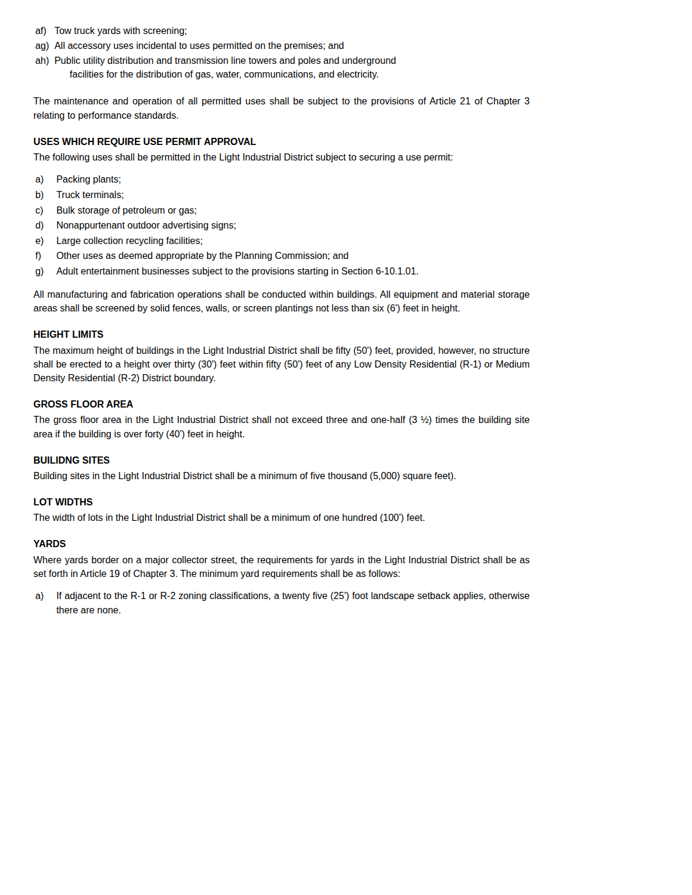af) Tow truck yards with screening;
ag) All accessory uses incidental to uses permitted on the premises; and
ah) Public utility distribution and transmission line towers and poles and underground facilities for the distribution of gas, water, communications, and electricity.
The maintenance and operation of all permitted uses shall be subject to the provisions of Article 21 of Chapter 3 relating to performance standards.
USES WHICH REQUIRE USE PERMIT APPROVAL
The following uses shall be permitted in the Light Industrial District subject to securing a use permit:
a) Packing plants;
b) Truck terminals;
c) Bulk storage of petroleum or gas;
d) Nonappurtenant outdoor advertising signs;
e) Large collection recycling facilities;
f) Other uses as deemed appropriate by the Planning Commission; and
g) Adult entertainment businesses subject to the provisions starting in Section 6-10.1.01.
All manufacturing and fabrication operations shall be conducted within buildings. All equipment and material storage areas shall be screened by solid fences, walls, or screen plantings not less than six (6') feet in height.
HEIGHT LIMITS
The maximum height of buildings in the Light Industrial District shall be fifty (50') feet, provided, however, no structure shall be erected to a height over thirty (30') feet within fifty (50') feet of any Low Density Residential (R-1) or Medium Density Residential (R-2) District boundary.
GROSS FLOOR AREA
The gross floor area in the Light Industrial District shall not exceed three and one-half (3 ½) times the building site area if the building is over forty (40') feet in height.
BUILIDNG SITES
Building sites in the Light Industrial District shall be a minimum of five thousand (5,000) square feet).
LOT WIDTHS
The width of lots in the Light Industrial District shall be a minimum of one hundred (100') feet.
YARDS
Where yards border on a major collector street, the requirements for yards in the Light Industrial District shall be as set forth in Article 19 of Chapter 3. The minimum yard requirements shall be as follows:
a) If adjacent to the R-1 or R-2 zoning classifications, a twenty five (25') foot landscape setback applies, otherwise there are none.